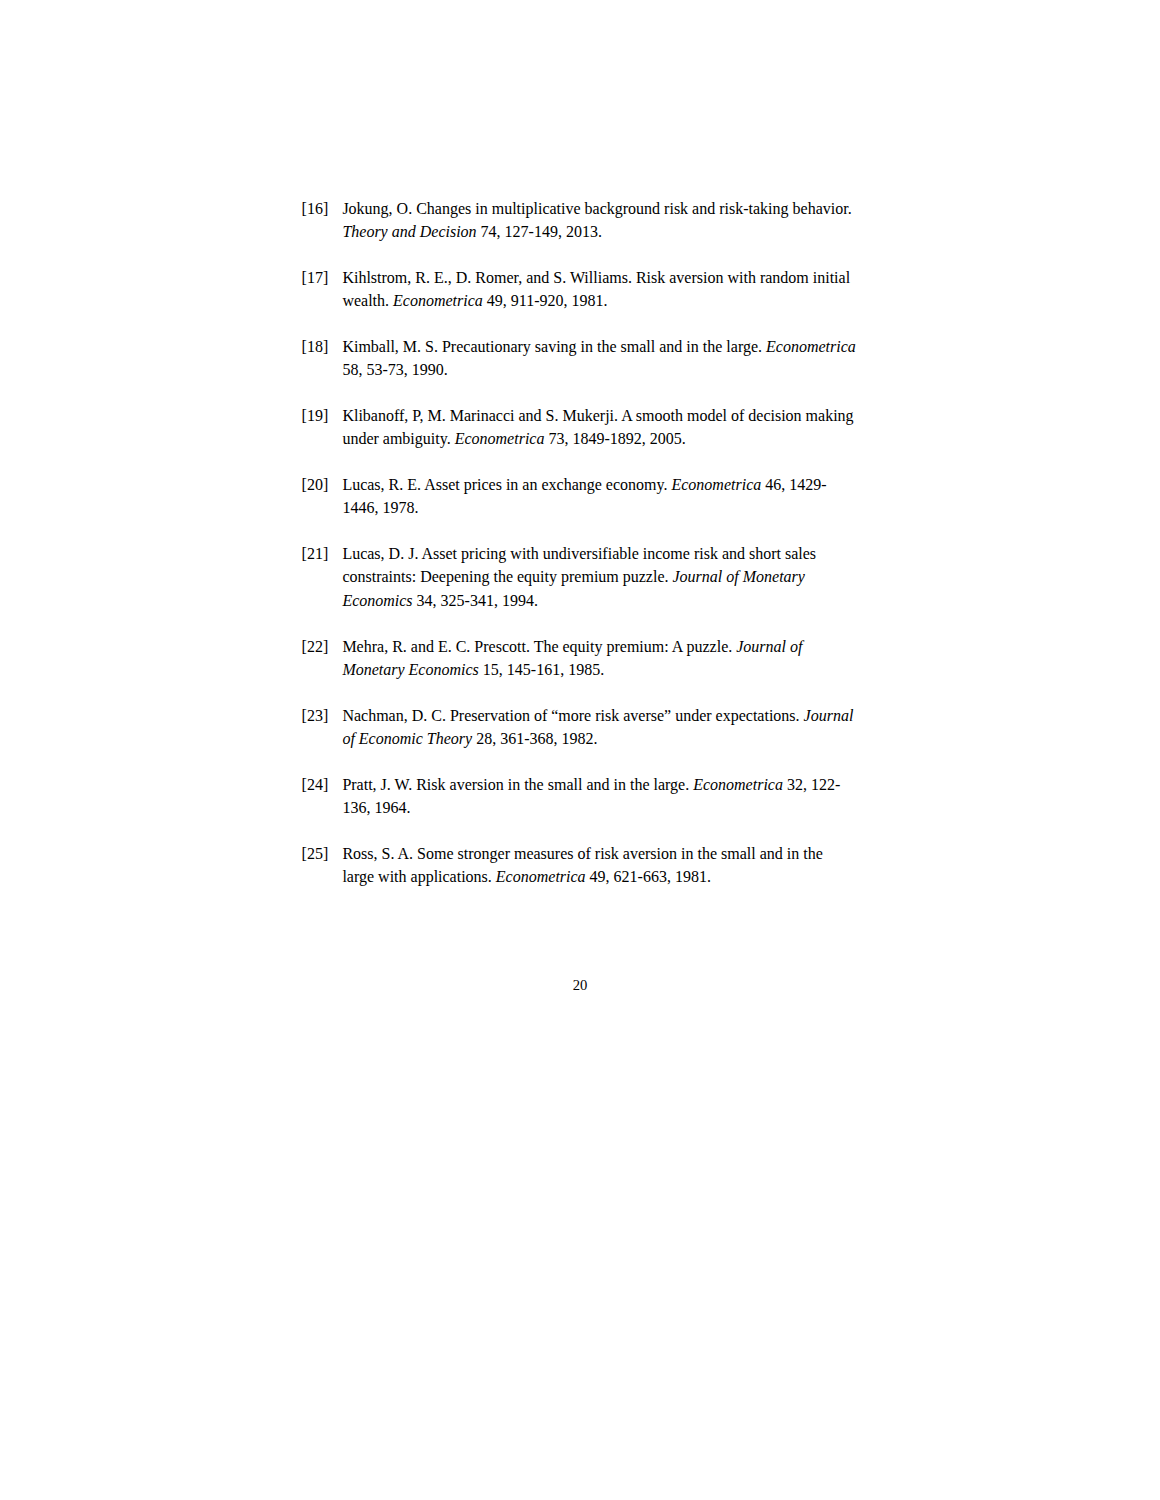[16] Jokung, O. Changes in multiplicative background risk and risk-taking behavior. Theory and Decision 74, 127-149, 2013.
[17] Kihlstrom, R. E., D. Romer, and S. Williams. Risk aversion with random initial wealth. Econometrica 49, 911-920, 1981.
[18] Kimball, M. S. Precautionary saving in the small and in the large. Econometrica 58, 53-73, 1990.
[19] Klibanoff, P, M. Marinacci and S. Mukerji. A smooth model of decision making under ambiguity. Econometrica 73, 1849-1892, 2005.
[20] Lucas, R. E. Asset prices in an exchange economy. Econometrica 46, 1429-1446, 1978.
[21] Lucas, D. J. Asset pricing with undiversifiable income risk and short sales constraints: Deepening the equity premium puzzle. Journal of Monetary Economics 34, 325-341, 1994.
[22] Mehra, R. and E. C. Prescott. The equity premium: A puzzle. Journal of Monetary Economics 15, 145-161, 1985.
[23] Nachman, D. C. Preservation of “more risk averse” under expectations. Journal of Economic Theory 28, 361-368, 1982.
[24] Pratt, J. W. Risk aversion in the small and in the large. Econometrica 32, 122-136, 1964.
[25] Ross, S. A. Some stronger measures of risk aversion in the small and in the large with applications. Econometrica 49, 621-663, 1981.
20